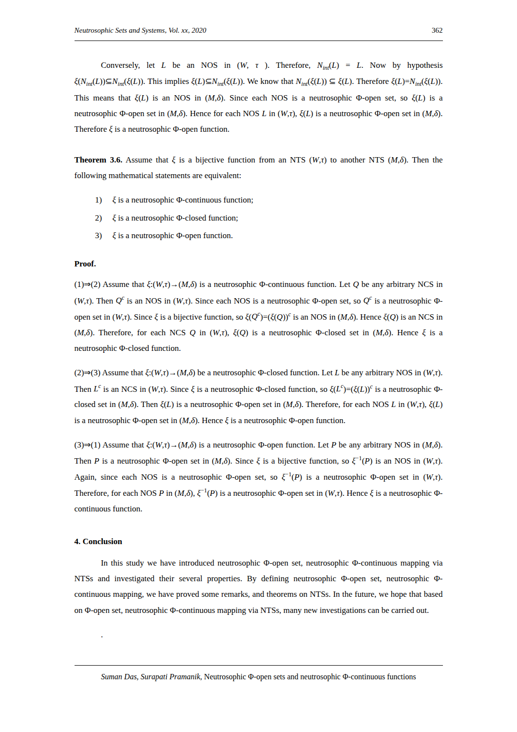Neutrosophic Sets and Systems, Vol. xx, 2020 362
Conversely, let L be an NOS in (W, τ ). Therefore, Nint(L) = L. Now by hypothesis ξ(Nint(L))⊆Nint(ξ(L)). This implies ξ(L)⊆Nint(ξ(L)). We know that Nint(ξ(L)) ⊆ ξ(L). Therefore ξ(L)=Nint(ξ(L)). This means that ξ(L) is an NOS in (M,δ). Since each NOS is a neutrosophic Φ-open set, so ξ(L) is a neutrosophic Φ-open set in (M,δ). Hence for each NOS L in (W,τ), ξ(L) is a neutrosophic Φ-open set in (M,δ). Therefore ξ is a neutrosophic Φ-open function.
Theorem 3.6. Assume that ξ is a bijective function from an NTS (W,τ) to another NTS (M,δ). Then the following mathematical statements are equivalent:
ξ is a neutrosophic Φ-continuous function;
ξ is a neutrosophic Φ-closed function;
ξ is a neutrosophic Φ-open function.
Proof.
(1)⇒(2) Assume that ξ:(W,τ)→(M,δ) is a neutrosophic Φ-continuous function. Let Q be any arbitrary NCS in (W,τ). Then Qc is an NOS in (W,τ). Since each NOS is a neutrosophic Φ-open set, so Qc is a neutrosophic Φ-open set in (W,τ). Since ξ is a bijective function, so ξ(Qc)=(ξ(Q))c is an NOS in (M,δ). Hence ξ(Q) is an NCS in (M,δ). Therefore, for each NCS Q in (W,τ), ξ(Q) is a neutrosophic Φ-closed set in (M,δ). Hence ξ is a neutrosophic Φ-closed function.
(2)⇒(3) Assume that ξ:(W,τ)→(M,δ) be a neutrosophic Φ-closed function. Let L be any arbitrary NOS in (W,τ). Then Lc is an NCS in (W,τ). Since ξ is a neutrosophic Φ-closed function, so ξ(Lc)=(ξ(L))c is a neutrosophic Φ-closed set in (M,δ). Then ξ(L) is a neutrosophic Φ-open set in (M,δ). Therefore, for each NOS L in (W,τ), ξ(L) is a neutrosophic Φ-open set in (M,δ). Hence ξ is a neutrosophic Φ-open function.
(3)⇒(1) Assume that ξ:(W,τ)→(M,δ) is a neutrosophic Φ-open function. Let P be any arbitrary NOS in (M,δ). Then P is a neutrosophic Φ-open set in (M,δ). Since ξ is a bijective function, so ξ−1(P) is an NOS in (W,τ). Again, since each NOS is a neutrosophic Φ-open set, so ξ−1(P) is a neutrosophic Φ-open set in (W,τ). Therefore, for each NOS P in (M,δ), ξ−1(P) is a neutrosophic Φ-open set in (W,τ). Hence ξ is a neutrosophic Φ-continuous function.
4. Conclusion
In this study we have introduced neutrosophic Φ-open set, neutrosophic Φ-continuous mapping via NTSs and investigated their several properties. By defining neutrosophic Φ-open set, neutrosophic Φ-continuous mapping, we have proved some remarks, and theorems on NTSs. In the future, we hope that based on Φ-open set, neutrosophic Φ-continuous mapping via NTSs, many new investigations can be carried out.
.
Suman Das, Surapati Pramanik, Neutrosophic Φ-open sets and neutrosophic Φ-continuous functions